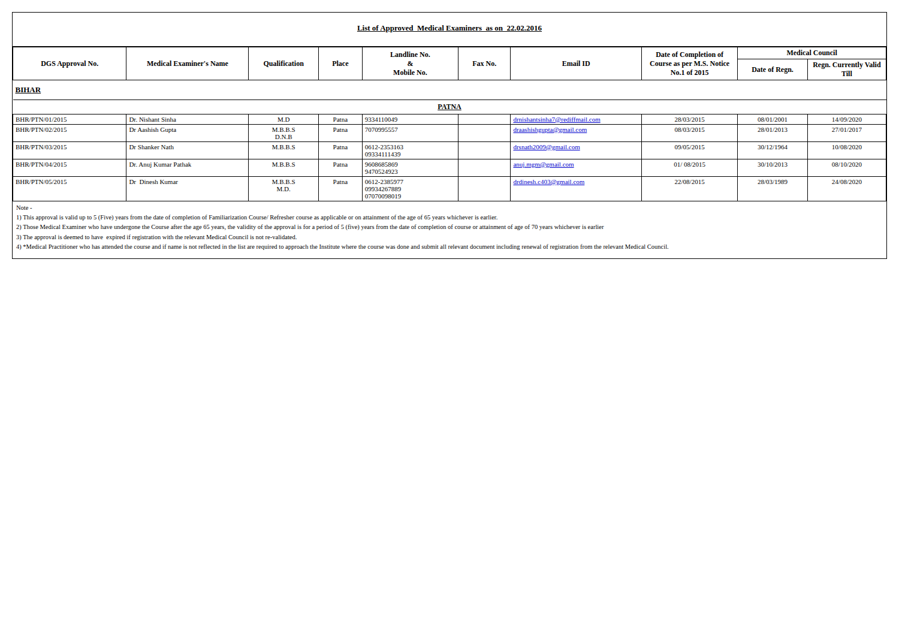List of Approved Medical Examiners as on 22.02.2016
| DGS Approval No. | Medical Examiner's Name | Qualification | Place | Landline No. & Mobile No. | Fax No. | Email ID | Date of Completion of Course as per M.S. Notice No.1 of 2015 | Medical Council |
| --- | --- | --- | --- | --- | --- | --- | --- | --- |
| Date of Regn. | Regn. Currently Valid Till |
| BIHAR |
| PATNA |
| BHR/PTN/01/2015 | Dr. Nishant Sinha | M.D | Patna | 9334110049 | | drnishantsinha7@rediffmail.com | 28/03/2015 | 08/01/2001 | 14/09/2020 |
| BHR/PTN/02/2015 | Dr Aashish Gupta | M.B.B.S D.N.B | Patna | 7070995557 | | draashishgupta@gmail.com | 08/03/2015 | 28/01/2013 | 27/01/2017 |
| BHR/PTN/03/2015 | Dr Shanker Nath | M.B.B.S | Patna | 0612-2353163 09334111439 | | drsnath2009@gmail.com | 09/05/2015 | 30/12/1964 | 10/08/2020 |
| BHR/PTN/04/2015 | Dr. Anuj Kumar Pathak | M.B.B.S | Patna | 9608685869 9470524923 | | anuj.mgm@gmail.com | 01/ 08/2015 | 30/10/2013 | 08/10/2020 |
| BHR/PTN/05/2015 | Dr Dinesh Kumar | M.B.B.S M.D. | Patna | 0612-2385977 09934267889 07070098019 | | drdinesh.c403@gmail.com | 22/08/2015 | 28/03/1989 | 24/08/2020 |
Note -
1) This approval is valid up to 5 (Five) years from the date of completion of Familiarization Course/ Refresher course as applicable or on attainment of the age of 65 years whichever is earlier.
2) Those Medical Examiner who have undergone the Course after the age 65 years, the validity of the approval is for a period of 5 (five) years from the date of completion of course or attainment of age of 70 years whichever is earlier
3) The approval is deemed to have expired if registration with the relevant Medical Council is not re-validated.
4) *Medical Practitioner who has attended the course and if name is not reflected in the list are required to approach the Institute where the course was done and submit all relevant document including renewal of registration from the relevant Medical Council.